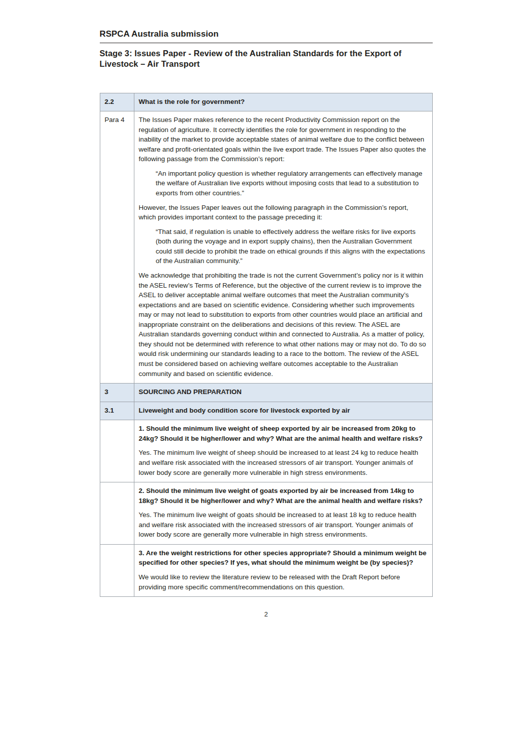RSPCA Australia submission
Stage 3: Issues Paper - Review of the Australian Standards for the Export of Livestock – Air Transport
| 2.2 | What is the role for government? |
| Para 4 | The Issues Paper makes reference to the recent Productivity Commission report on the regulation of agriculture. It correctly identifies the role for government in responding to the inability of the market to provide acceptable states of animal welfare due to the conflict between welfare and profit-orientated goals within the live export trade. The Issues Paper also quotes the following passage from the Commission’s report: “An important policy question is whether regulatory arrangements can effectively manage the welfare of Australian live exports without imposing costs that lead to a substitution to exports from other countries.” However, the Issues Paper leaves out the following paragraph in the Commission’s report, which provides important context to the passage preceding it: “That said, if regulation is unable to effectively address the welfare risks for live exports (both during the voyage and in export supply chains), then the Australian Government could still decide to prohibit the trade on ethical grounds if this aligns with the expectations of the Australian community.” We acknowledge that prohibiting the trade is not the current Government’s policy nor is it within the ASEL review’s Terms of Reference, but the objective of the current review is to improve the ASEL to deliver acceptable animal welfare outcomes that meet the Australian community’s expectations and are based on scientific evidence. Considering whether such improvements may or may not lead to substitution to exports from other countries would place an artificial and inappropriate constraint on the deliberations and decisions of this review. The ASEL are Australian standards governing conduct within and connected to Australia. As a matter of policy, they should not be determined with reference to what other nations may or may not do. To do so would risk undermining our standards leading to a race to the bottom. The review of the ASEL must be considered based on achieving welfare outcomes acceptable to the Australian community and based on scientific evidence. |
| 3 | SOURCING AND PREPARATION |
| 3.1 | Liveweight and body condition score for livestock exported by air |
| | 1. Should the minimum live weight of sheep exported by air be increased from 20kg to 24kg? Should it be higher/lower and why? What are the animal health and welfare risks? Yes. The minimum live weight of sheep should be increased to at least 24 kg to reduce health and welfare risk associated with the increased stressors of air transport. Younger animals of lower body score are generally more vulnerable in high stress environments. |
| | 2. Should the minimum live weight of goats exported by air be increased from 14kg to 18kg? Should it be higher/lower and why? What are the animal health and welfare risks? Yes. The minimum live weight of goats should be increased to at least 18 kg to reduce health and welfare risk associated with the increased stressors of air transport. Younger animals of lower body score are generally more vulnerable in high stress environments. |
| | 3. Are the weight restrictions for other species appropriate? Should a minimum weight be specified for other species? If yes, what should the minimum weight be (by species)? We would like to review the literature review to be released with the Draft Report before providing more specific comment/recommendations on this question. |
2